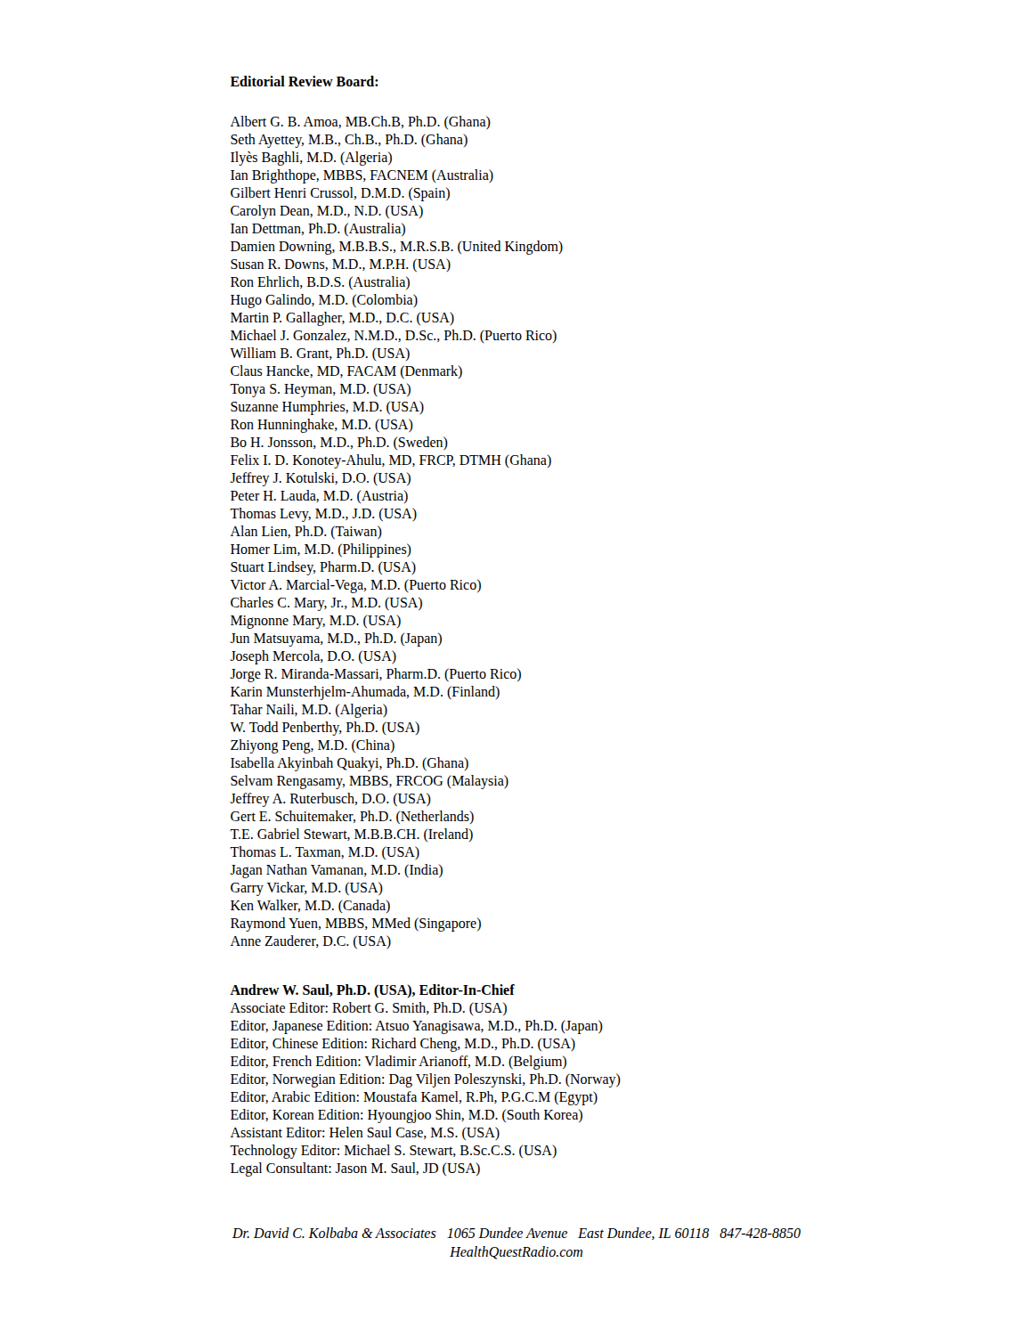Editorial Review Board:
Albert G. B. Amoa, MB.Ch.B, Ph.D. (Ghana)
Seth Ayettey, M.B., Ch.B., Ph.D. (Ghana)
Ilyès Baghli, M.D. (Algeria)
Ian Brighthope, MBBS, FACNEM (Australia)
Gilbert Henri Crussol, D.M.D. (Spain)
Carolyn Dean, M.D., N.D. (USA)
Ian Dettman, Ph.D. (Australia)
Damien Downing, M.B.B.S., M.R.S.B. (United Kingdom)
Susan R. Downs, M.D., M.P.H. (USA)
Ron Ehrlich, B.D.S. (Australia)
Hugo Galindo, M.D. (Colombia)
Martin P. Gallagher, M.D., D.C. (USA)
Michael J. Gonzalez, N.M.D., D.Sc., Ph.D. (Puerto Rico)
William B. Grant, Ph.D. (USA)
Claus Hancke, MD, FACAM (Denmark)
Tonya S. Heyman, M.D. (USA)
Suzanne Humphries, M.D. (USA)
Ron Hunninghake, M.D. (USA)
Bo H. Jonsson, M.D., Ph.D. (Sweden)
Felix I. D. Konotey-Ahulu, MD, FRCP, DTMH (Ghana)
Jeffrey J. Kotulski, D.O. (USA)
Peter H. Lauda, M.D. (Austria)
Thomas Levy, M.D., J.D. (USA)
Alan Lien, Ph.D. (Taiwan)
Homer Lim, M.D. (Philippines)
Stuart Lindsey, Pharm.D. (USA)
Victor A. Marcial-Vega, M.D. (Puerto Rico)
Charles C. Mary, Jr., M.D. (USA)
Mignonne Mary, M.D. (USA)
Jun Matsuyama, M.D., Ph.D. (Japan)
Joseph Mercola, D.O. (USA)
Jorge R. Miranda-Massari, Pharm.D. (Puerto Rico)
Karin Munsterhjelm-Ahumada, M.D. (Finland)
Tahar Naili, M.D. (Algeria)
W. Todd Penberthy, Ph.D. (USA)
Zhiyong Peng, M.D. (China)
Isabella Akyinbah Quakyi, Ph.D. (Ghana)
Selvam Rengasamy, MBBS, FRCOG (Malaysia)
Jeffrey A. Ruterbusch, D.O. (USA)
Gert E. Schuitemaker, Ph.D. (Netherlands)
T.E. Gabriel Stewart, M.B.B.CH. (Ireland)
Thomas L. Taxman, M.D. (USA)
Jagan Nathan Vamanan, M.D. (India)
Garry Vickar, M.D. (USA)
Ken Walker, M.D. (Canada)
Raymond Yuen, MBBS, MMed (Singapore)
Anne Zauderer, D.C. (USA)
Andrew W. Saul, Ph.D. (USA), Editor-In-Chief
Associate Editor: Robert G. Smith, Ph.D. (USA)
Editor, Japanese Edition: Atsuo Yanagisawa, M.D., Ph.D. (Japan)
Editor, Chinese Edition: Richard Cheng, M.D., Ph.D. (USA)
Editor, French Edition: Vladimir Arianoff, M.D. (Belgium)
Editor, Norwegian Edition: Dag Viljen Poleszynski, Ph.D. (Norway)
Editor, Arabic Edition: Moustafa Kamel, R.Ph, P.G.C.M (Egypt)
Editor, Korean Edition: Hyoungjoo Shin, M.D. (South Korea)
Assistant Editor: Helen Saul Case, M.S. (USA)
Technology Editor: Michael S. Stewart, B.Sc.C.S. (USA)
Legal Consultant: Jason M. Saul, JD (USA)
Dr. David C. Kolbaba & Associates 1065 Dundee Avenue East Dundee, IL 60118 847-428-8850
HealthQuestRadio.com